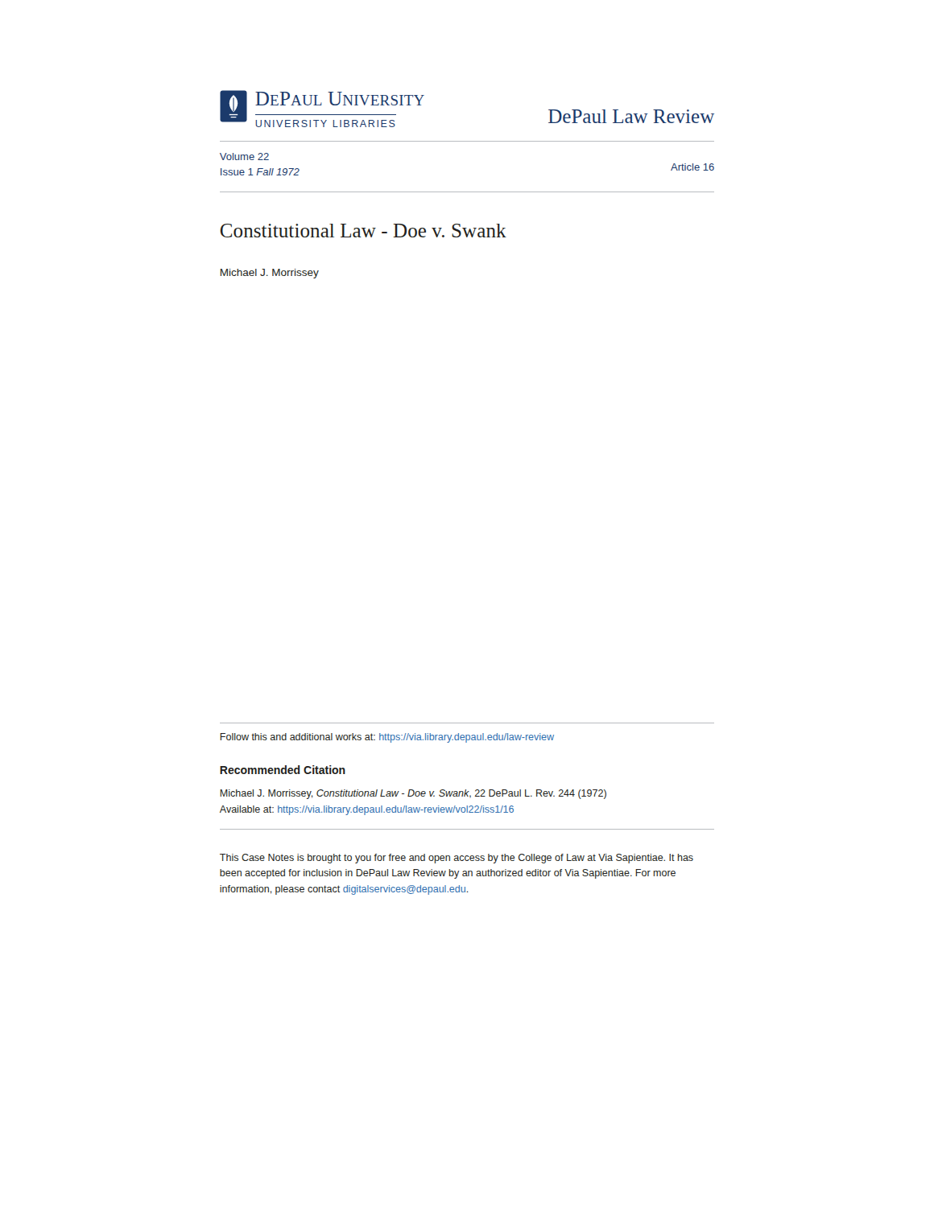DEPAUL UNIVERSITY
UNIVERSITY LIBRARIES
DePaul Law Review
Volume 22
Issue 1 Fall 1972
Article 16
Constitutional Law - Doe v. Swank
Michael J. Morrissey
Follow this and additional works at: https://via.library.depaul.edu/law-review
Recommended Citation
Michael J. Morrissey, Constitutional Law - Doe v. Swank, 22 DePaul L. Rev. 244 (1972)
Available at: https://via.library.depaul.edu/law-review/vol22/iss1/16
This Case Notes is brought to you for free and open access by the College of Law at Via Sapientiae. It has been accepted for inclusion in DePaul Law Review by an authorized editor of Via Sapientiae. For more information, please contact digitalservices@depaul.edu.